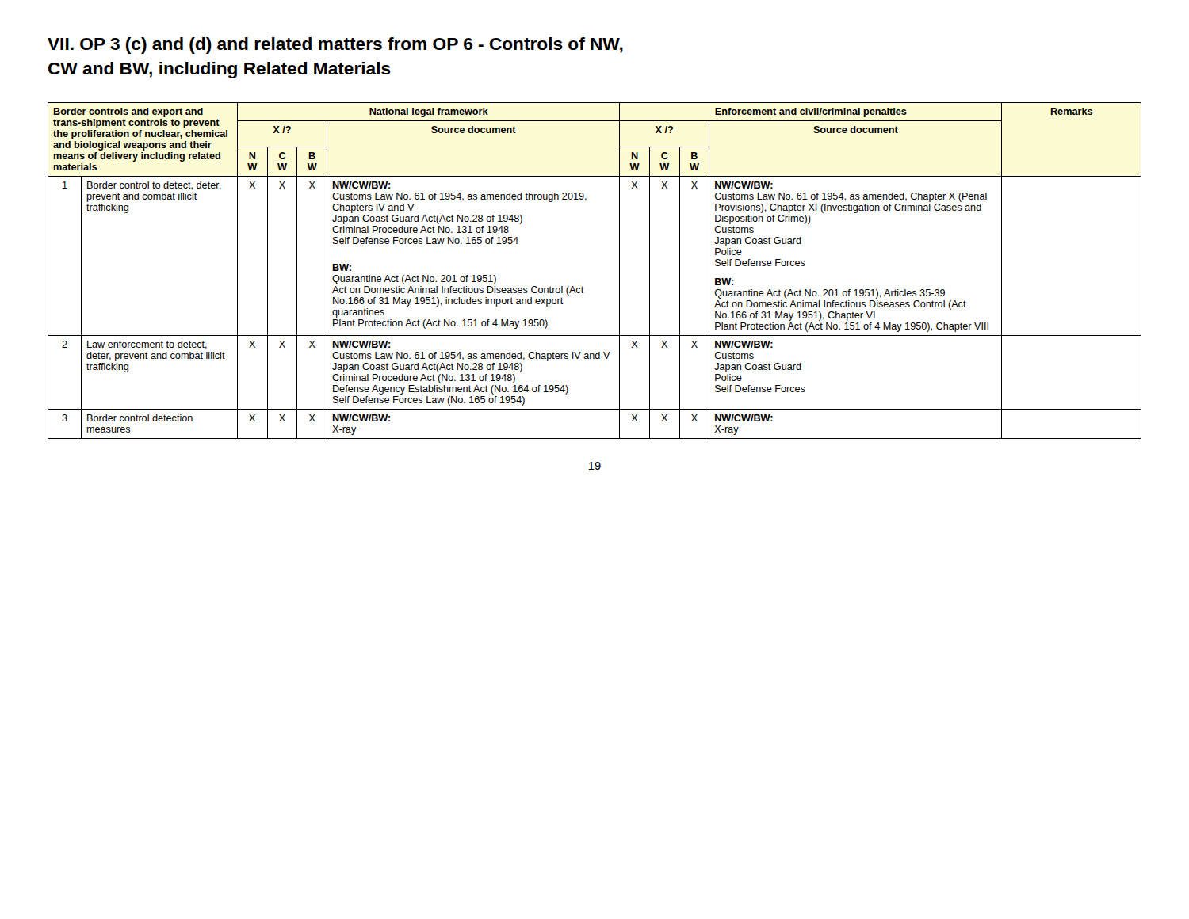VII. OP 3 (c) and (d) and related matters from OP 6 - Controls of NW,
CW and BW, including Related Materials
| Border controls and export and trans-shipment controls to prevent the proliferation of nuclear, chemical and biological weapons and their means of delivery including related materials | National legal framework | Enforcement and civil/criminal penalties | Remarks |
| --- | --- | --- | --- |
| X /? | Source document | X /? | Source document |
| N W | C W | B W | N W | C W | B W |
| 1 | Border control to detect, deter, prevent and combat illicit trafficking | X | X | X | NW/CW/BW: Customs Law No. 61 of 1954, as amended through 2019, Chapters IV and V Japan Coast Guard Act(Act No.28 of 1948) Criminal Procedure Act No. 131 of 1948 Self Defense Forces Law No. 165 of 1954 BW: Quarantine Act (Act No. 201 of 1951) Act on Domestic Animal Infectious Diseases Control (Act No.166 of 31 May 1951), includes import and export quarantines Plant Protection Act (Act No. 151 of 4 May 1950) | X | X | X | NW/CW/BW: Customs Law No. 61 of 1954, as amended, Chapter X (Penal Provisions), Chapter XI (Investigation of Criminal Cases and Disposition of Crime)) Customs Japan Coast Guard Police Self Defense Forces BW: Quarantine Act (Act No. 201 of 1951), Articles 35-39 Act on Domestic Animal Infectious Diseases Control (Act No.166 of 31 May 1951), Chapter VI Plant Protection Act (Act No. 151 of 4 May 1950), Chapter VIII | |
| 2 | Law enforcement to detect, deter, prevent and combat illicit trafficking | X | X | X | NW/CW/BW: Customs Law No. 61 of 1954, as amended, Chapters IV and V Japan Coast Guard Act(Act No.28 of 1948) Criminal Procedure Act (No. 131 of 1948) Defense Agency Establishment Act (No. 164 of 1954) Self Defense Forces Law (No. 165 of 1954) | X | X | X | NW/CW/BW: Customs Japan Coast Guard Police Self Defense Forces | |
| 3 | Border control detection measures | X | X | X | NW/CW/BW: X-ray | X | X | X | NW/CW/BW: X-ray | |
19